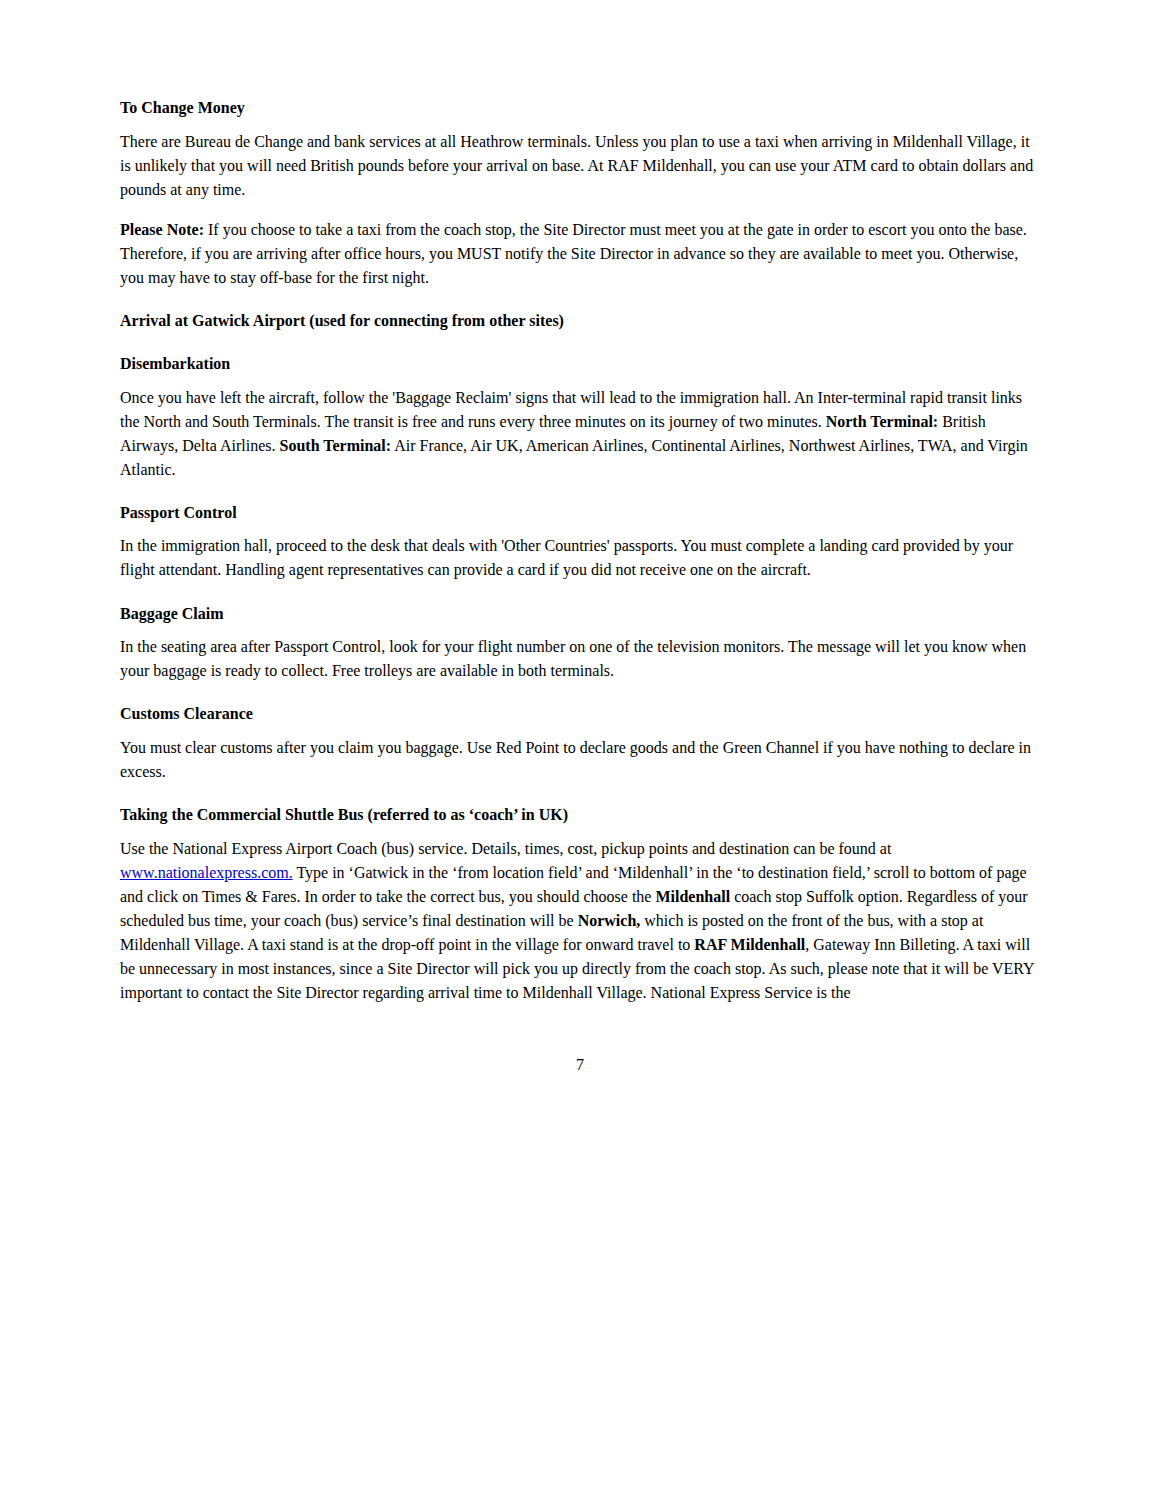To Change Money
There are Bureau de Change and bank services at all Heathrow terminals. Unless you plan to use a taxi when arriving in Mildenhall Village, it is unlikely that you will need British pounds before your arrival on base. At RAF Mildenhall, you can use your ATM card to obtain dollars and pounds at any time.
Please Note: If you choose to take a taxi from the coach stop, the Site Director must meet you at the gate in order to escort you onto the base. Therefore, if you are arriving after office hours, you MUST notify the Site Director in advance so they are available to meet you. Otherwise, you may have to stay off-base for the first night.
Arrival at Gatwick Airport (used for connecting from other sites)
Disembarkation
Once you have left the aircraft, follow the 'Baggage Reclaim' signs that will lead to the immigration hall. An Inter-terminal rapid transit links the North and South Terminals. The transit is free and runs every three minutes on its journey of two minutes. North Terminal: British Airways, Delta Airlines. South Terminal: Air France, Air UK, American Airlines, Continental Airlines, Northwest Airlines, TWA, and Virgin Atlantic.
Passport Control
In the immigration hall, proceed to the desk that deals with 'Other Countries' passports. You must complete a landing card provided by your flight attendant. Handling agent representatives can provide a card if you did not receive one on the aircraft.
Baggage Claim
In the seating area after Passport Control, look for your flight number on one of the television monitors. The message will let you know when your baggage is ready to collect. Free trolleys are available in both terminals.
Customs Clearance
You must clear customs after you claim you baggage. Use Red Point to declare goods and the Green Channel if you have nothing to declare in excess.
Taking the Commercial Shuttle Bus (referred to as ‘coach’ in UK)
Use the National Express Airport Coach (bus) service. Details, times, cost, pickup points and destination can be found at www.nationalexpress.com. Type in ‘Gatwick in the ‘from location field’ and ‘Mildenhall’ in the ‘to destination field,’ scroll to bottom of page and click on Times & Fares. In order to take the correct bus, you should choose the Mildenhall coach stop Suffolk option. Regardless of your scheduled bus time, your coach (bus) service’s final destination will be Norwich, which is posted on the front of the bus, with a stop at Mildenhall Village. A taxi stand is at the drop-off point in the village for onward travel to RAF Mildenhall, Gateway Inn Billeting. A taxi will be unnecessary in most instances, since a Site Director will pick you up directly from the coach stop. As such, please note that it will be VERY important to contact the Site Director regarding arrival time to Mildenhall Village. National Express Service is the
7